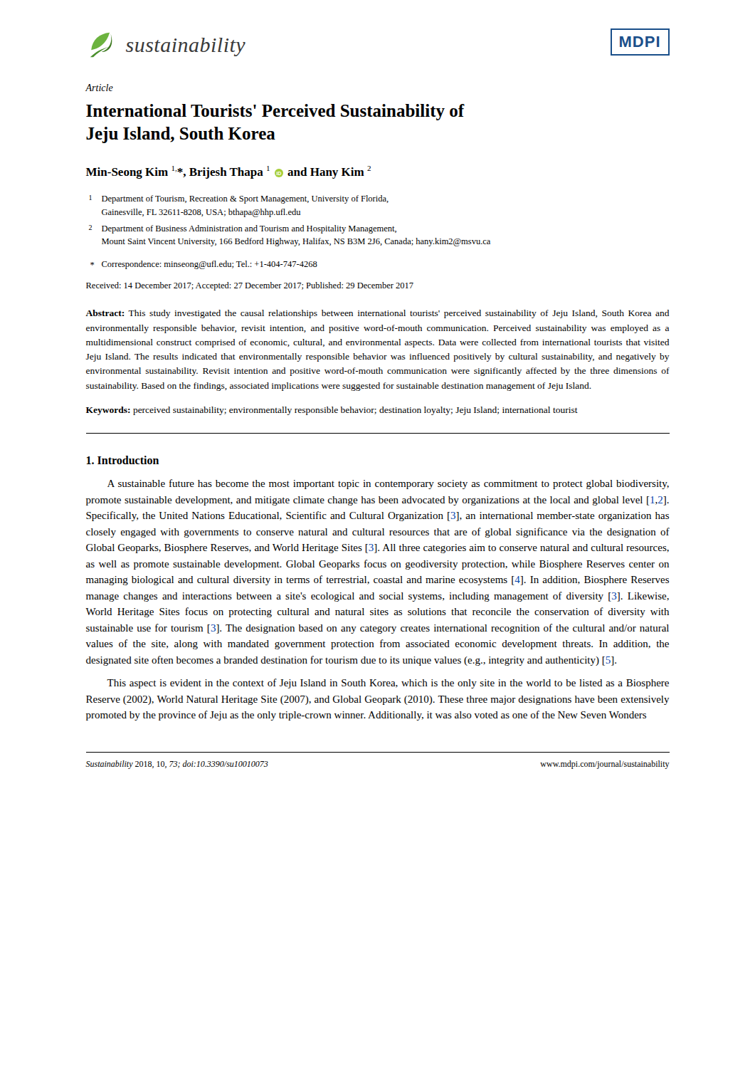sustainability
MDPI
Article
International Tourists' Perceived Sustainability of
Jeju Island, South Korea
Min-Seong Kim 1,*, Brijesh Thapa 1 and Hany Kim 2
Department of Tourism, Recreation & Sport Management, University of Florida,
Gainesville, FL 32611-8208, USA; bthapa@hhp.ufl.edu
Department of Business Administration and Tourism and Hospitality Management,
Mount Saint Vincent University, 166 Bedford Highway, Halifax, NS B3M 2J6, Canada; hany.kim2@msvu.ca
Correspondence: minseong@ufl.edu; Tel.: +1-404-747-4268
Received: 14 December 2017; Accepted: 27 December 2017; Published: 29 December 2017
Abstract: This study investigated the causal relationships between international tourists' perceived sustainability of Jeju Island, South Korea and environmentally responsible behavior, revisit intention, and positive word-of-mouth communication. Perceived sustainability was employed as a multidimensional construct comprised of economic, cultural, and environmental aspects. Data were collected from international tourists that visited Jeju Island. The results indicated that environmentally responsible behavior was influenced positively by cultural sustainability, and negatively by environmental sustainability. Revisit intention and positive word-of-mouth communication were significantly affected by the three dimensions of sustainability. Based on the findings, associated implications were suggested for sustainable destination management of Jeju Island.
Keywords: perceived sustainability; environmentally responsible behavior; destination loyalty; Jeju Island; international tourist
1. Introduction
A sustainable future has become the most important topic in contemporary society as commitment to protect global biodiversity, promote sustainable development, and mitigate climate change has been advocated by organizations at the local and global level [1,2]. Specifically, the United Nations Educational, Scientific and Cultural Organization [3], an international member-state organization has closely engaged with governments to conserve natural and cultural resources that are of global significance via the designation of Global Geoparks, Biosphere Reserves, and World Heritage Sites [3]. All three categories aim to conserve natural and cultural resources, as well as promote sustainable development. Global Geoparks focus on geodiversity protection, while Biosphere Reserves center on managing biological and cultural diversity in terms of terrestrial, coastal and marine ecosystems [4]. In addition, Biosphere Reserves manage changes and interactions between a site's ecological and social systems, including management of diversity [3]. Likewise, World Heritage Sites focus on protecting cultural and natural sites as solutions that reconcile the conservation of diversity with sustainable use for tourism [3]. The designation based on any category creates international recognition of the cultural and/or natural values of the site, along with mandated government protection from associated economic development threats. In addition, the designated site often becomes a branded destination for tourism due to its unique values (e.g., integrity and authenticity) [5].
This aspect is evident in the context of Jeju Island in South Korea, which is the only site in the world to be listed as a Biosphere Reserve (2002), World Natural Heritage Site (2007), and Global Geopark (2010). These three major designations have been extensively promoted by the province of Jeju as the only triple-crown winner. Additionally, it was also voted as one of the New Seven Wonders
Sustainability 2018, 10, 73; doi:10.3390/su10010073
www.mdpi.com/journal/sustainability